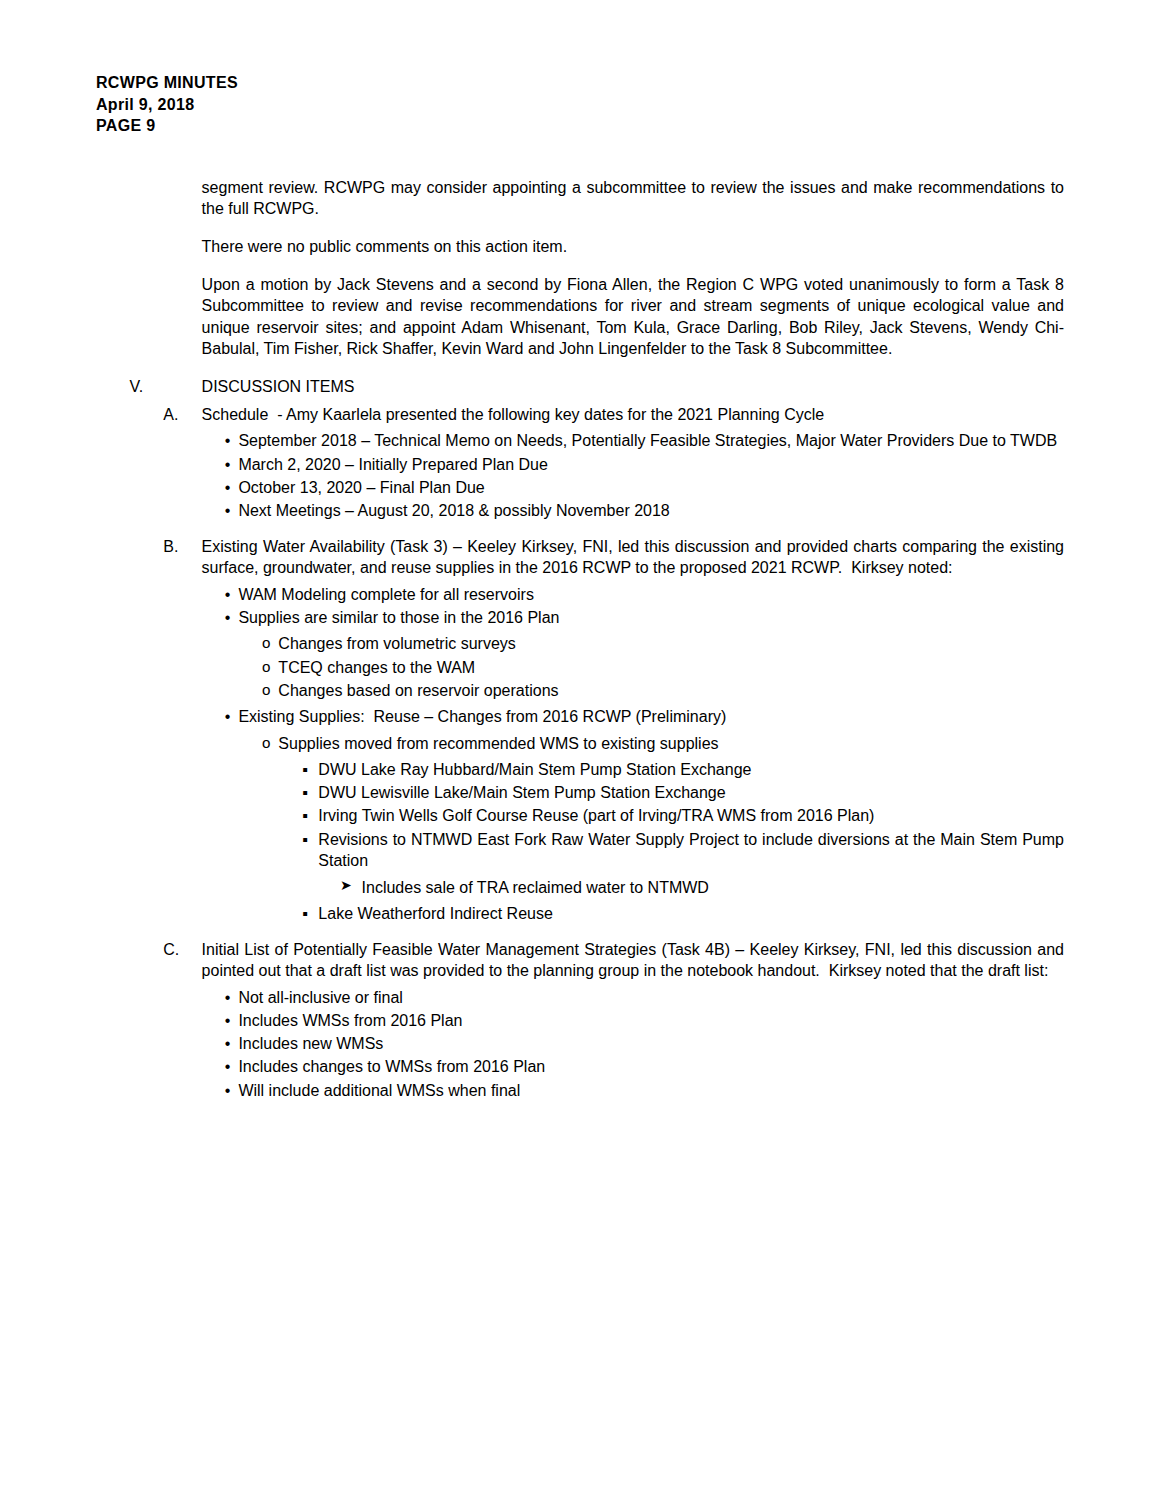RCWPG MINUTES
April 9, 2018
PAGE 9
segment review. RCWPG may consider appointing a subcommittee to review the issues and make recommendations to the full RCWPG.
There were no public comments on this action item.
Upon a motion by Jack Stevens and a second by Fiona Allen, the Region C WPG voted unanimously to form a Task 8 Subcommittee to review and revise recommendations for river and stream segments of unique ecological value and unique reservoir sites; and appoint Adam Whisenant, Tom Kula, Grace Darling, Bob Riley, Jack Stevens, Wendy Chi-Babulal, Tim Fisher, Rick Shaffer, Kevin Ward and John Lingenfelder to the Task 8 Subcommittee.
V.
DISCUSSION ITEMS
A.
Schedule - Amy Kaarlela presented the following key dates for the 2021 Planning Cycle
September 2018 – Technical Memo on Needs, Potentially Feasible Strategies, Major Water Providers Due to TWDB
March 2, 2020 – Initially Prepared Plan Due
October 13, 2020 – Final Plan Due
Next Meetings – August 20, 2018 & possibly November 2018
B.
Existing Water Availability (Task 3) – Keeley Kirksey, FNI, led this discussion and provided charts comparing the existing surface, groundwater, and reuse supplies in the 2016 RCWP to the proposed 2021 RCWP. Kirksey noted:
WAM Modeling complete for all reservoirs
Supplies are similar to those in the 2016 Plan
Changes from volumetric surveys
TCEQ changes to the WAM
Changes based on reservoir operations
Existing Supplies: Reuse – Changes from 2016 RCWP (Preliminary)
Supplies moved from recommended WMS to existing supplies
DWU Lake Ray Hubbard/Main Stem Pump Station Exchange
DWU Lewisville Lake/Main Stem Pump Station Exchange
Irving Twin Wells Golf Course Reuse (part of Irving/TRA WMS from 2016 Plan)
Revisions to NTMWD East Fork Raw Water Supply Project to include diversions at the Main Stem Pump Station
Includes sale of TRA reclaimed water to NTMWD
Lake Weatherford Indirect Reuse
C.
Initial List of Potentially Feasible Water Management Strategies (Task 4B) – Keeley Kirksey, FNI, led this discussion and pointed out that a draft list was provided to the planning group in the notebook handout. Kirksey noted that the draft list:
Not all-inclusive or final
Includes WMSs from 2016 Plan
Includes new WMSs
Includes changes to WMSs from 2016 Plan
Will include additional WMSs when final